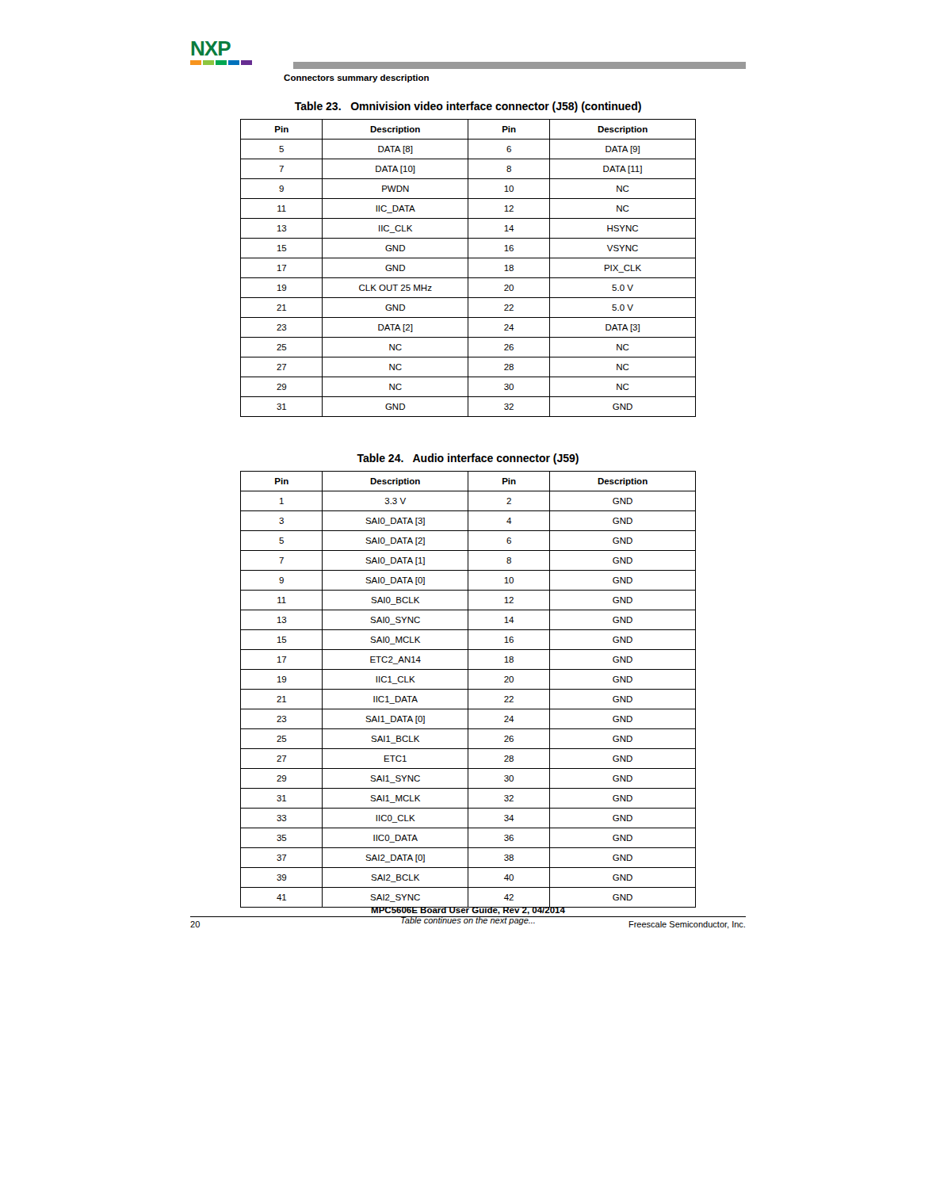NXP
Connectors summary description
Table 23. Omnivision video interface connector (J58) (continued)
| Pin | Description | Pin | Description |
| --- | --- | --- | --- |
| 5 | DATA [8] | 6 | DATA [9] |
| 7 | DATA [10] | 8 | DATA [11] |
| 9 | PWDN | 10 | NC |
| 11 | IIC_DATA | 12 | NC |
| 13 | IIC_CLK | 14 | HSYNC |
| 15 | GND | 16 | VSYNC |
| 17 | GND | 18 | PIX_CLK |
| 19 | CLK OUT 25 MHz | 20 | 5.0 V |
| 21 | GND | 22 | 5.0 V |
| 23 | DATA [2] | 24 | DATA [3] |
| 25 | NC | 26 | NC |
| 27 | NC | 28 | NC |
| 29 | NC | 30 | NC |
| 31 | GND | 32 | GND |
Table 24. Audio interface connector (J59)
| Pin | Description | Pin | Description |
| --- | --- | --- | --- |
| 1 | 3.3 V | 2 | GND |
| 3 | SAI0_DATA [3] | 4 | GND |
| 5 | SAI0_DATA [2] | 6 | GND |
| 7 | SAI0_DATA [1] | 8 | GND |
| 9 | SAI0_DATA [0] | 10 | GND |
| 11 | SAI0_BCLK | 12 | GND |
| 13 | SAI0_SYNC | 14 | GND |
| 15 | SAI0_MCLK | 16 | GND |
| 17 | ETC2_AN14 | 18 | GND |
| 19 | IIC1_CLK | 20 | GND |
| 21 | IIC1_DATA | 22 | GND |
| 23 | SAI1_DATA [0] | 24 | GND |
| 25 | SAI1_BCLK | 26 | GND |
| 27 | ETC1 | 28 | GND |
| 29 | SAI1_SYNC | 30 | GND |
| 31 | SAI1_MCLK | 32 | GND |
| 33 | IIC0_CLK | 34 | GND |
| 35 | IIC0_DATA | 36 | GND |
| 37 | SAI2_DATA [0] | 38 | GND |
| 39 | SAI2_BCLK | 40 | GND |
| 41 | SAI2_SYNC | 42 | GND |
Table continues on the next page...
MPC5606E Board User Guide, Rev 2, 04/2014
20
Freescale Semiconductor, Inc.